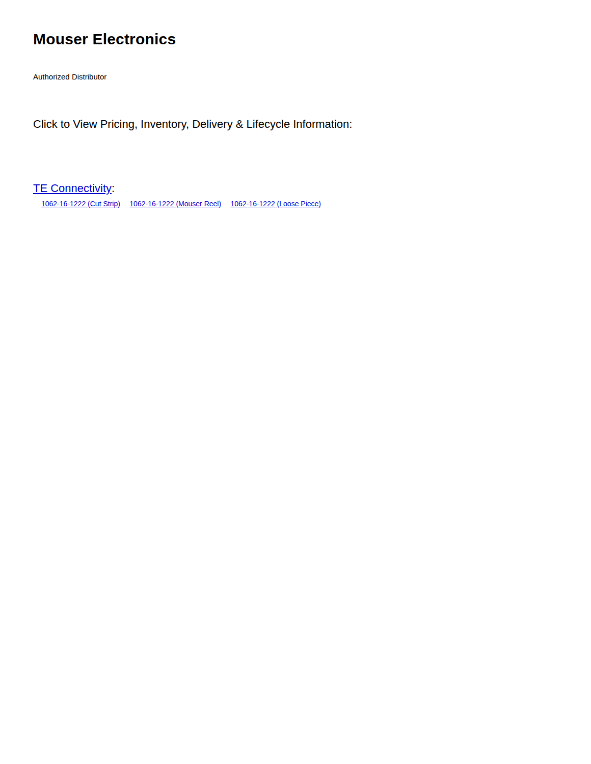Mouser Electronics
Authorized Distributor
Click to View Pricing, Inventory, Delivery & Lifecycle Information:
TE Connectivity:
1062-16-1222 (Cut Strip)
1062-16-1222 (Mouser Reel)
1062-16-1222 (Loose Piece)